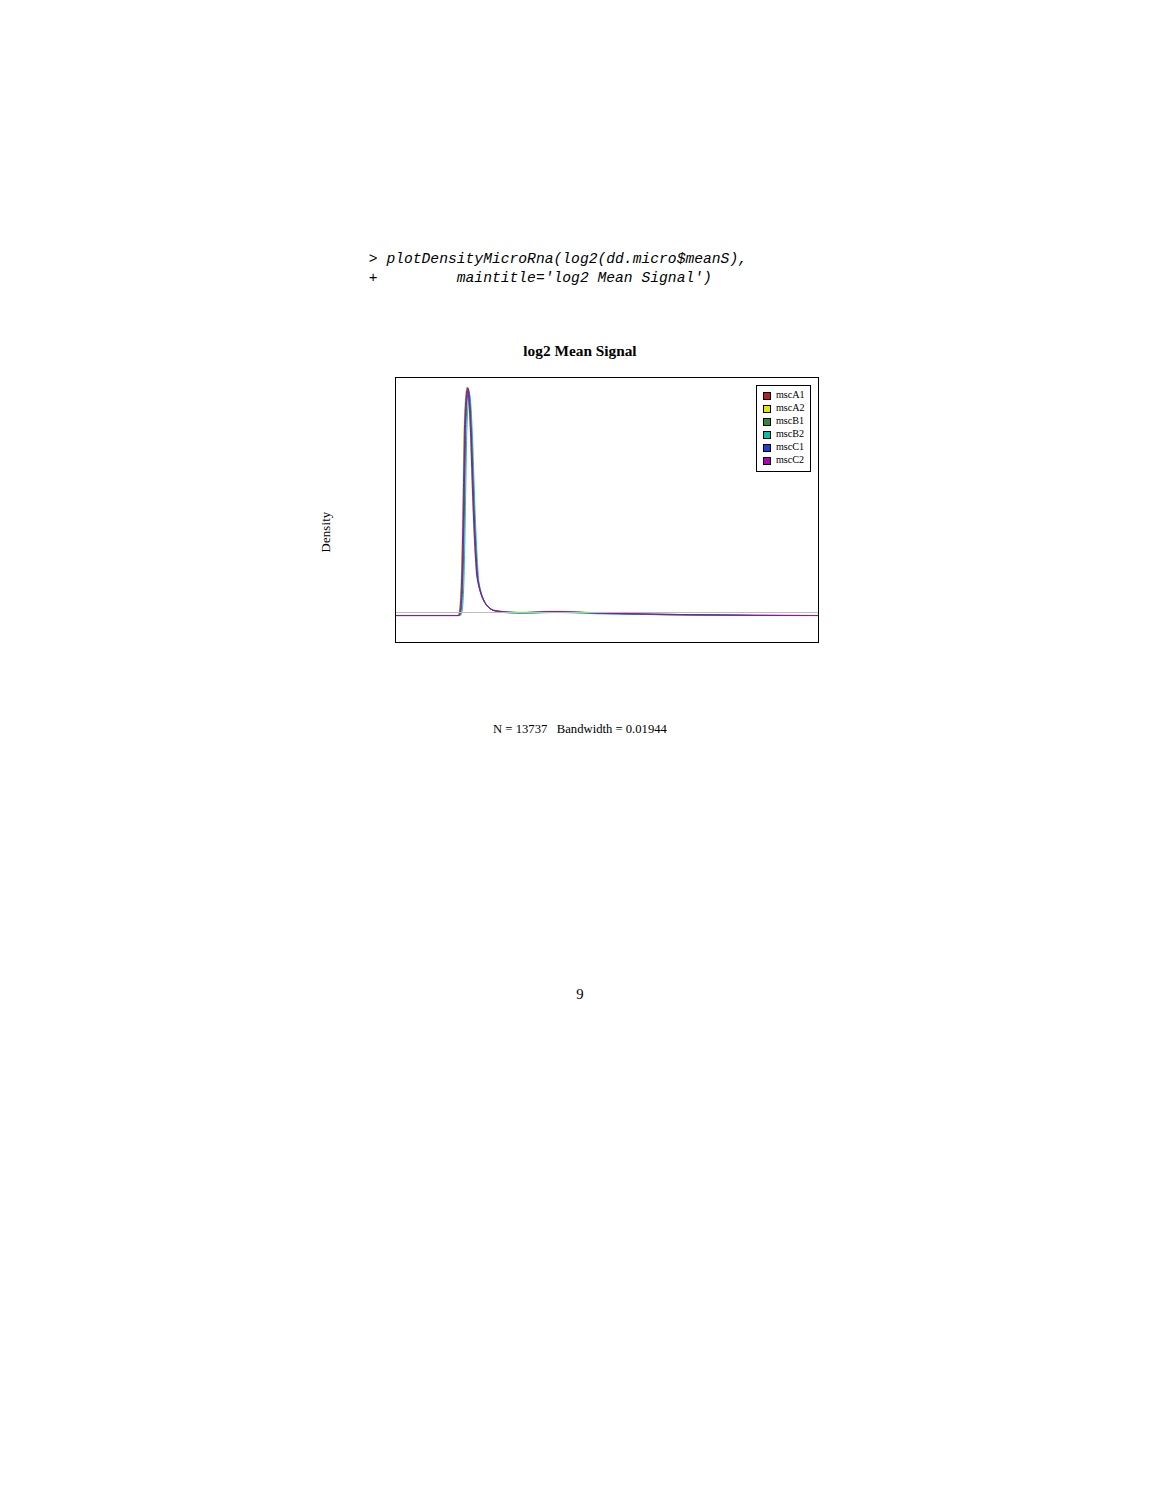> plotDensityMicroRna(log2(dd.micro$meanS),
+         maintitle='log2 Mean Signal')
log2 Mean Signal
Density
mscA1
mscA2
mscB1
mscB2
mscC1
mscC2
0
1
2
3
4
4
6
8
10
12
14
16
18
N = 13737 Bandwidth = 0.01944
9